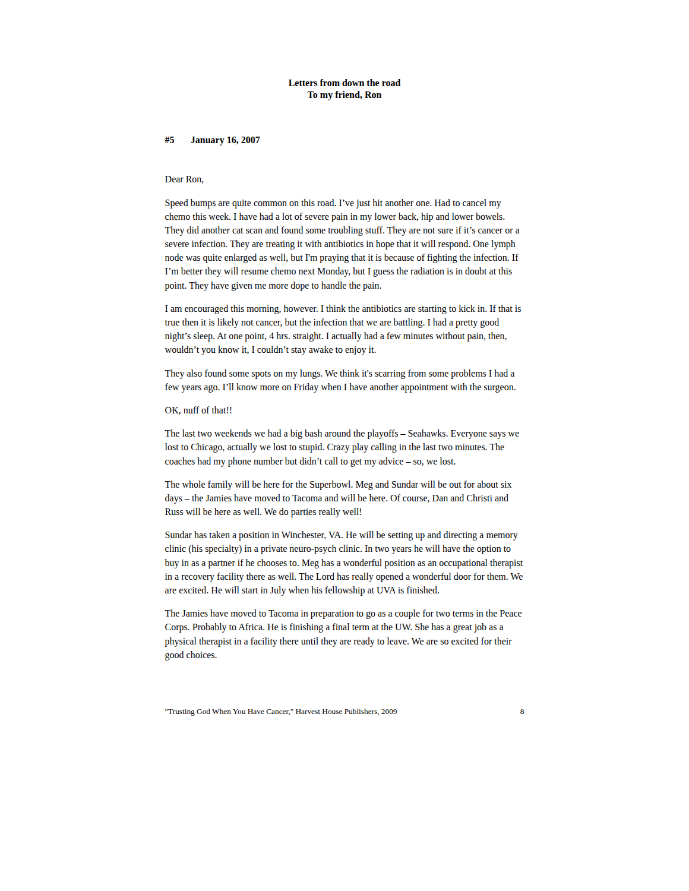Letters from down the road To my friend, Ron
#5 January 16, 2007
Dear Ron,
Speed bumps are quite common on this road. I’ve just hit another one. Had to cancel my chemo this week. I have had a lot of severe pain in my lower back, hip and lower bowels. They did another cat scan and found some troubling stuff. They are not sure if it’s cancer or a severe infection. They are treating it with antibiotics in hope that it will respond. One lymph node was quite enlarged as well, but I'm praying that it is because of fighting the infection. If I’m better they will resume chemo next Monday, but I guess the radiation is in doubt at this point. They have given me more dope to handle the pain.
I am encouraged this morning, however. I think the antibiotics are starting to kick in. If that is true then it is likely not cancer, but the infection that we are battling. I had a pretty good night’s sleep. At one point, 4 hrs. straight. I actually had a few minutes without pain, then, wouldn’t you know it, I couldn’t stay awake to enjoy it.
They also found some spots on my lungs. We think it's scarring from some problems I had a few years ago. I’ll know more on Friday when I have another appointment with the surgeon.
OK, nuff of that!!
The last two weekends we had a big bash around the playoffs – Seahawks. Everyone says we lost to Chicago, actually we lost to stupid. Crazy play calling in the last two minutes. The coaches had my phone number but didn’t call to get my advice – so, we lost.
The whole family will be here for the Superbowl. Meg and Sundar will be out for about six days – the Jamies have moved to Tacoma and will be here. Of course, Dan and Christi and Russ will be here as well. We do parties really well!
Sundar has taken a position in Winchester, VA. He will be setting up and directing a memory clinic (his specialty) in a private neuro-psych clinic. In two years he will have the option to buy in as a partner if he chooses to. Meg has a wonderful position as an occupational therapist in a recovery facility there as well. The Lord has really opened a wonderful door for them. We are excited. He will start in July when his fellowship at UVA is finished.
The Jamies have moved to Tacoma in preparation to go as a couple for two terms in the Peace Corps. Probably to Africa. He is finishing a final term at the UW. She has a great job as a physical therapist in a facility there until they are ready to leave. We are so excited for their good choices.
"Trusting God When You Have Cancer," Harvest House Publishers, 2009 8